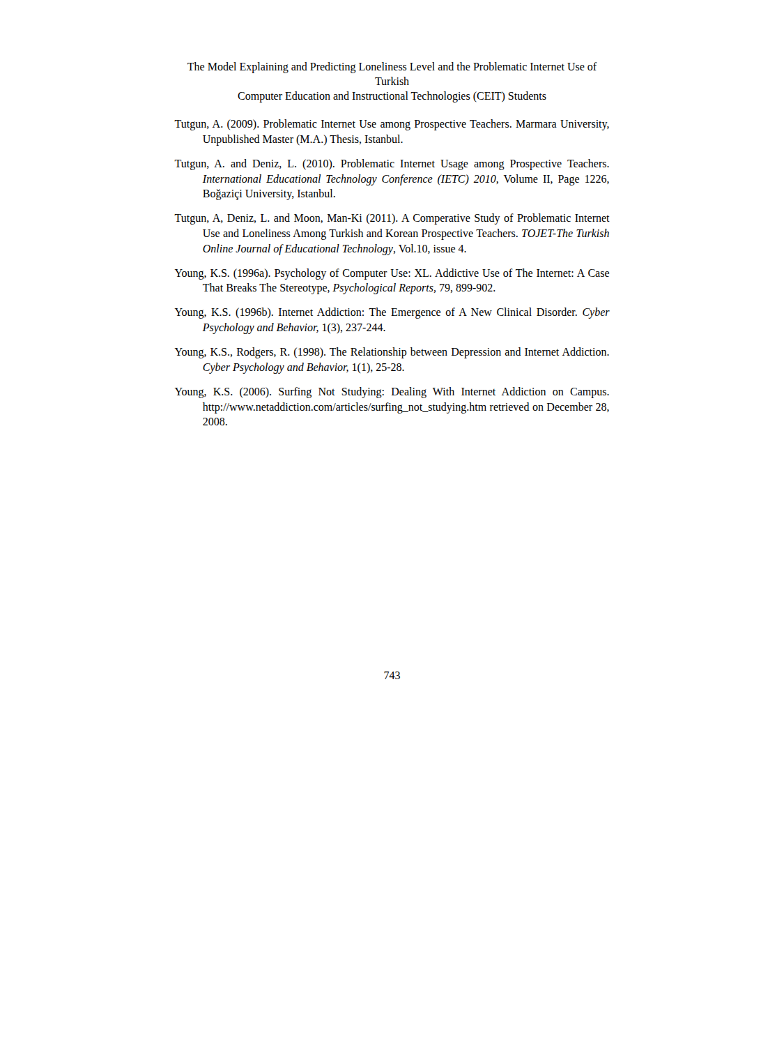The Model Explaining and Predicting Loneliness Level and the Problematic Internet Use of Turkish
Computer Education and Instructional Technologies (CEIT) Students
Tutgun, A. (2009). Problematic Internet Use among Prospective Teachers. Marmara University, Unpublished Master (M.A.) Thesis, Istanbul.
Tutgun, A. and Deniz, L. (2010). Problematic Internet Usage among Prospective Teachers. International Educational Technology Conference (IETC) 2010, Volume II, Page 1226, Boğaziçi University, Istanbul.
Tutgun, A, Deniz, L. and Moon, Man-Ki (2011). A Comperative Study of Problematic Internet Use and Loneliness Among Turkish and Korean Prospective Teachers. TOJET-The Turkish Online Journal of Educational Technology, Vol.10, issue 4.
Young, K.S. (1996a). Psychology of Computer Use: XL. Addictive Use of The Internet: A Case That Breaks The Stereotype, Psychological Reports, 79, 899-902.
Young, K.S. (1996b). Internet Addiction: The Emergence of A New Clinical Disorder. Cyber Psychology and Behavior, 1(3), 237-244.
Young, K.S., Rodgers, R. (1998). The Relationship between Depression and Internet Addiction. Cyber Psychology and Behavior, 1(1), 25-28.
Young, K.S. (2006). Surfing Not Studying: Dealing With Internet Addiction on Campus. http://www.netaddiction.com/articles/surfing_not_studying.htm retrieved on December 28, 2008.
743